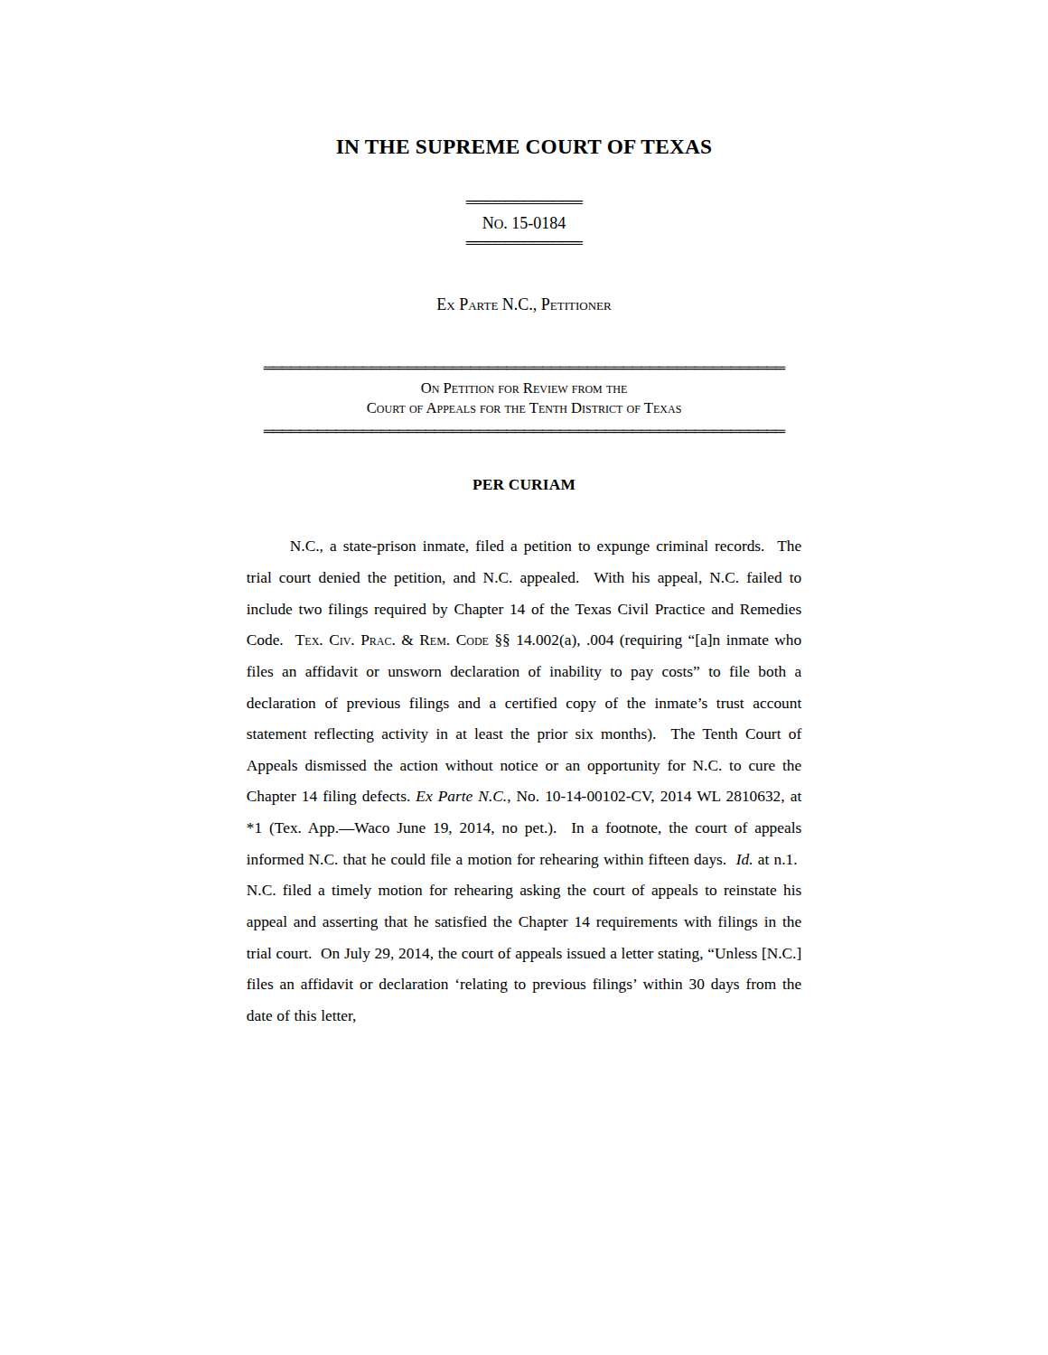IN THE SUPREME COURT OF TEXAS
════════════
NO. 15-0184
════════════
Ex Parte N.C., Petitioner
══════════════════════════════════════════════════════════
On Petition for Review from the
Court of Appeals for the Tenth District of Texas
══════════════════════════════════════════════════════════
PER CURIAM
N.C., a state-prison inmate, filed a petition to expunge criminal records. The trial court denied the petition, and N.C. appealed. With his appeal, N.C. failed to include two filings required by Chapter 14 of the Texas Civil Practice and Remedies Code. Tex. Civ. Prac. & Rem. Code §§ 14.002(a), .004 (requiring “[a]n inmate who files an affidavit or unsworn declaration of inability to pay costs” to file both a declaration of previous filings and a certified copy of the inmate’s trust account statement reflecting activity in at least the prior six months). The Tenth Court of Appeals dismissed the action without notice or an opportunity for N.C. to cure the Chapter 14 filing defects. Ex Parte N.C., No. 10-14-00102-CV, 2014 WL 2810632, at *1 (Tex. App.—Waco June 19, 2014, no pet.). In a footnote, the court of appeals informed N.C. that he could file a motion for rehearing within fifteen days. Id. at n.1. N.C. filed a timely motion for rehearing asking the court of appeals to reinstate his appeal and asserting that he satisfied the Chapter 14 requirements with filings in the trial court. On July 29, 2014, the court of appeals issued a letter stating, “Unless [N.C.] files an affidavit or declaration ‘relating to previous filings’ within 30 days from the date of this letter,